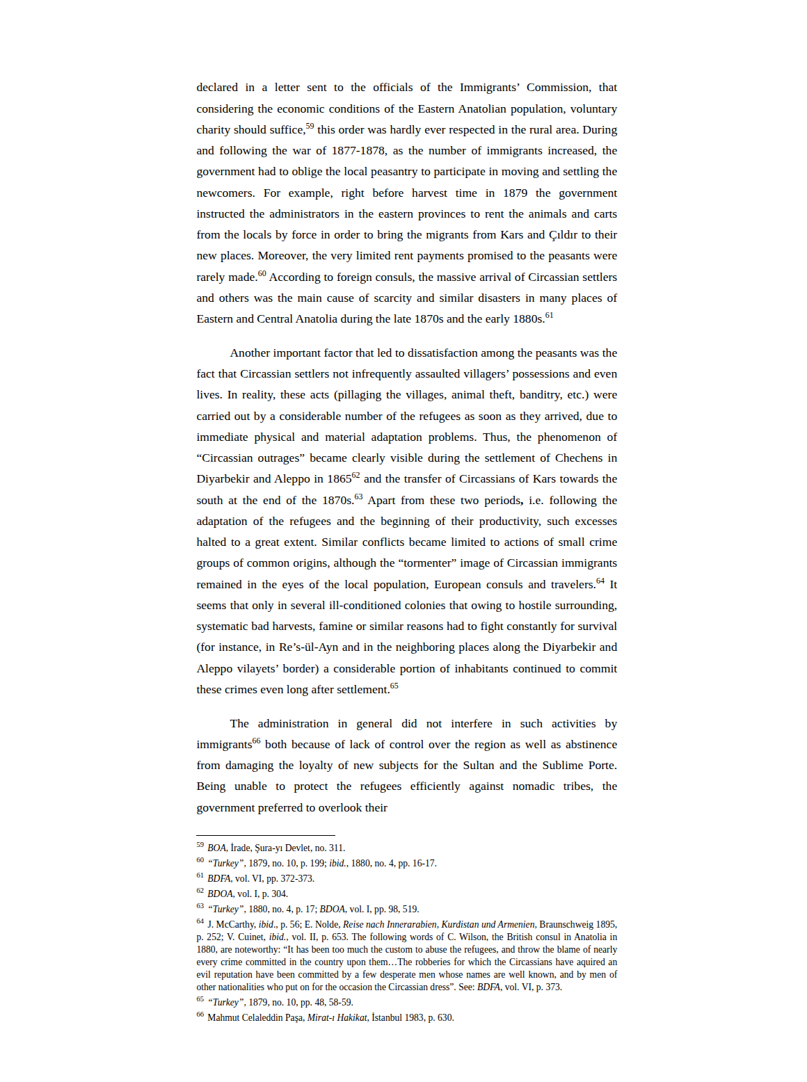declared in a letter sent to the officials of the Immigrants’ Commission, that considering the economic conditions of the Eastern Anatolian population, voluntary charity should suffice,59 this order was hardly ever respected in the rural area. During and following the war of 1877-1878, as the number of immigrants increased, the government had to oblige the local peasantry to participate in moving and settling the newcomers. For example, right before harvest time in 1879 the government instructed the administrators in the eastern provinces to rent the animals and carts from the locals by force in order to bring the migrants from Kars and Çıldır to their new places. Moreover, the very limited rent payments promised to the peasants were rarely made.60 According to foreign consuls, the massive arrival of Circassian settlers and others was the main cause of scarcity and similar disasters in many places of Eastern and Central Anatolia during the late 1870s and the early 1880s.61
Another important factor that led to dissatisfaction among the peasants was the fact that Circassian settlers not infrequently assaulted villagers’ possessions and even lives. In reality, these acts (pillaging the villages, animal theft, banditry, etc.) were carried out by a considerable number of the refugees as soon as they arrived, due to immediate physical and material adaptation problems. Thus, the phenomenon of “Circassian outrages” became clearly visible during the settlement of Chechens in Diyarbekir and Aleppo in 186562 and the transfer of Circassians of Kars towards the south at the end of the 1870s.63 Apart from these two periods, i.e. following the adaptation of the refugees and the beginning of their productivity, such excesses halted to a great extent. Similar conflicts became limited to actions of small crime groups of common origins, although the “tormenter” image of Circassian immigrants remained in the eyes of the local population, European consuls and travelers.64 It seems that only in several ill-conditioned colonies that owing to hostile surrounding, systematic bad harvests, famine or similar reasons had to fight constantly for survival (for instance, in Re’s-ül-Ayn and in the neighboring places along the Diyarbekir and Aleppo vilayets’ border) a considerable portion of inhabitants continued to commit these crimes even long after settlement.65
The administration in general did not interfere in such activities by immigrants66 both because of lack of control over the region as well as abstinence from damaging the loyalty of new subjects for the Sultan and the Sublime Porte. Being unable to protect the refugees efficiently against nomadic tribes, the government preferred to overlook their
59 BOA, İrade, Şura-yı Devlet, no. 311.
60 “Turkey”, 1879, no. 10, p. 199; ibid., 1880, no. 4, pp. 16-17.
61 BDFA, vol. VI, pp. 372-373.
62 BDOA, vol. I, p. 304.
63 “Turkey”, 1880, no. 4, p. 17; BDOA, vol. I, pp. 98, 519.
64 J. McCarthy, ibid., p. 56; E. Nolde, Reise nach Innerarabien, Kurdistan und Armenien, Braunschweig 1895, p. 252; V. Cuinet, ibid., vol. II, p. 653. The following words of C. Wilson, the British consul in Anatolia in 1880, are noteworthy: “It has been too much the custom to abuse the refugees, and throw the blame of nearly every crime committed in the country upon them…The robberies for which the Circassians have aquired an evil reputation have been committed by a few desperate men whose names are well known, and by men of other nationalities who put on for the occasion the Circassian dress”. See: BDFA, vol. VI, p. 373.
65 “Turkey”, 1879, no. 10, pp. 48, 58-59.
66 Mahmut Celaleddin Paşa, Mirat-ı Hakikat, İstanbul 1983, p. 630.